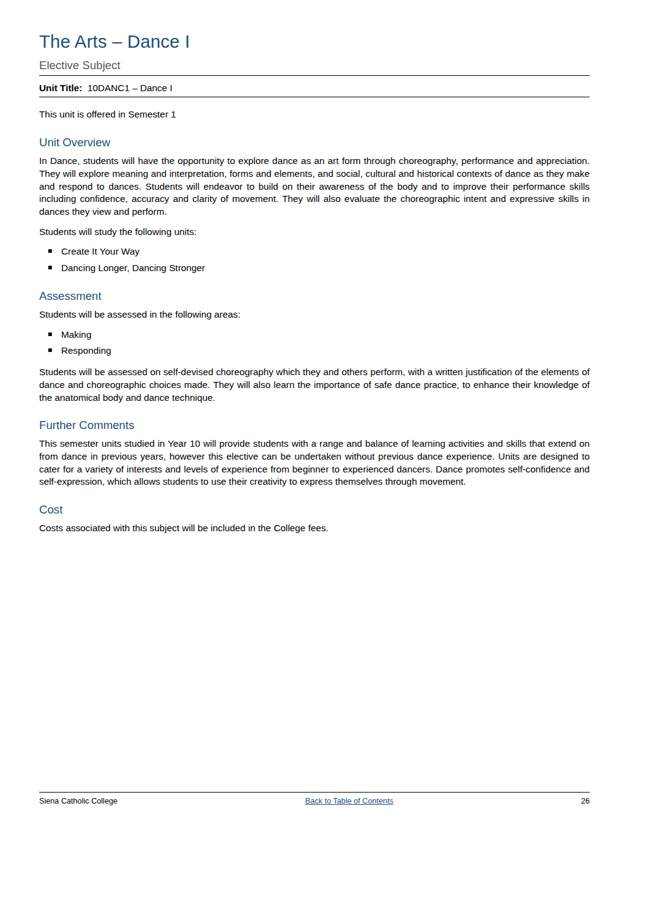The Arts – Dance I
Elective Subject
Unit Title: 10DANC1 – Dance I
This unit is offered in Semester 1
Unit Overview
In Dance, students will have the opportunity to explore dance as an art form through choreography, performance and appreciation. They will explore meaning and interpretation, forms and elements, and social, cultural and historical contexts of dance as they make and respond to dances. Students will endeavor to build on their awareness of the body and to improve their performance skills including confidence, accuracy and clarity of movement. They will also evaluate the choreographic intent and expressive skills in dances they view and perform.
Students will study the following units:
Create It Your Way
Dancing Longer, Dancing Stronger
Assessment
Students will be assessed in the following areas:
Making
Responding
Students will be assessed on self-devised choreography which they and others perform, with a written justification of the elements of dance and choreographic choices made. They will also learn the importance of safe dance practice, to enhance their knowledge of the anatomical body and dance technique.
Further Comments
This semester units studied in Year 10 will provide students with a range and balance of learning activities and skills that extend on from dance in previous years, however this elective can be undertaken without previous dance experience. Units are designed to cater for a variety of interests and levels of experience from beginner to experienced dancers. Dance promotes self-confidence and self-expression, which allows students to use their creativity to express themselves through movement.
Cost
Costs associated with this subject will be included in the College fees.
Siena Catholic College Back to Table of Contents 26